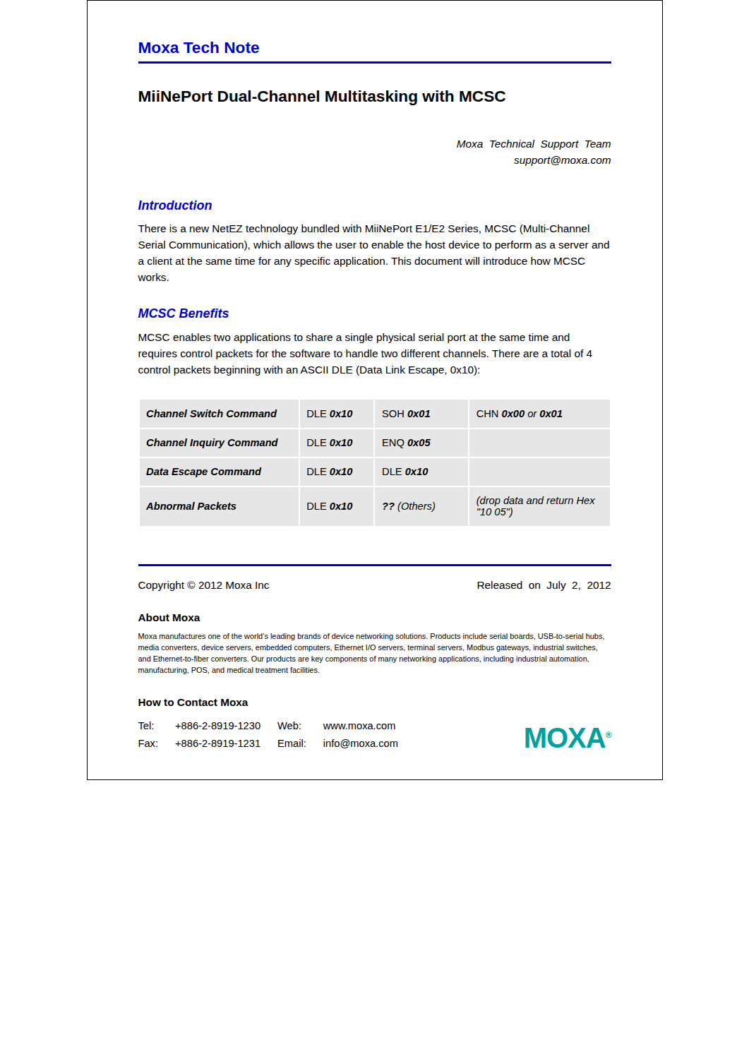Moxa Tech Note
MiiNePort Dual-Channel Multitasking with MCSC
Moxa Technical Support Team
support@moxa.com
Introduction
There is a new NetEZ technology bundled with MiiNePort E1/E2 Series, MCSC (Multi-Channel Serial Communication), which allows the user to enable the host device to perform as a server and a client at the same time for any specific application. This document will introduce how MCSC works.
MCSC Benefits
MCSC enables two applications to share a single physical serial port at the same time and requires control packets for the software to handle two different channels. There are a total of 4 control packets beginning with an ASCII DLE (Data Link Escape, 0x10):
| Channel Switch Command | DLE 0x10 | SOH 0x01 | CHN 0x00 or 0x01 |
| Channel Inquiry Command | DLE 0x10 | ENQ 0x05 | |
| Data Escape Command | DLE 0x10 | DLE 0x10 | |
| Abnormal Packets | DLE 0x10 | ?? (Others) | (drop data and return Hex "10 05") |
Copyright © 2012 Moxa Inc
Released on July 2, 2012
About Moxa
Moxa manufactures one of the world’s leading brands of device networking solutions. Products include serial boards, USB-to-serial hubs, media converters, device servers, embedded computers, Ethernet I/O servers, terminal servers, Modbus gateways, industrial switches, and Ethernet-to-fiber converters. Our products are key components of many networking applications, including industrial automation, manufacturing, POS, and medical treatment facilities.
How to Contact Moxa
| Tel: | +886-2-8919-1230 | Web: | www.moxa.com |
| Fax: | +886-2-8919-1231 | Email: | info@moxa.com |
MOXA®